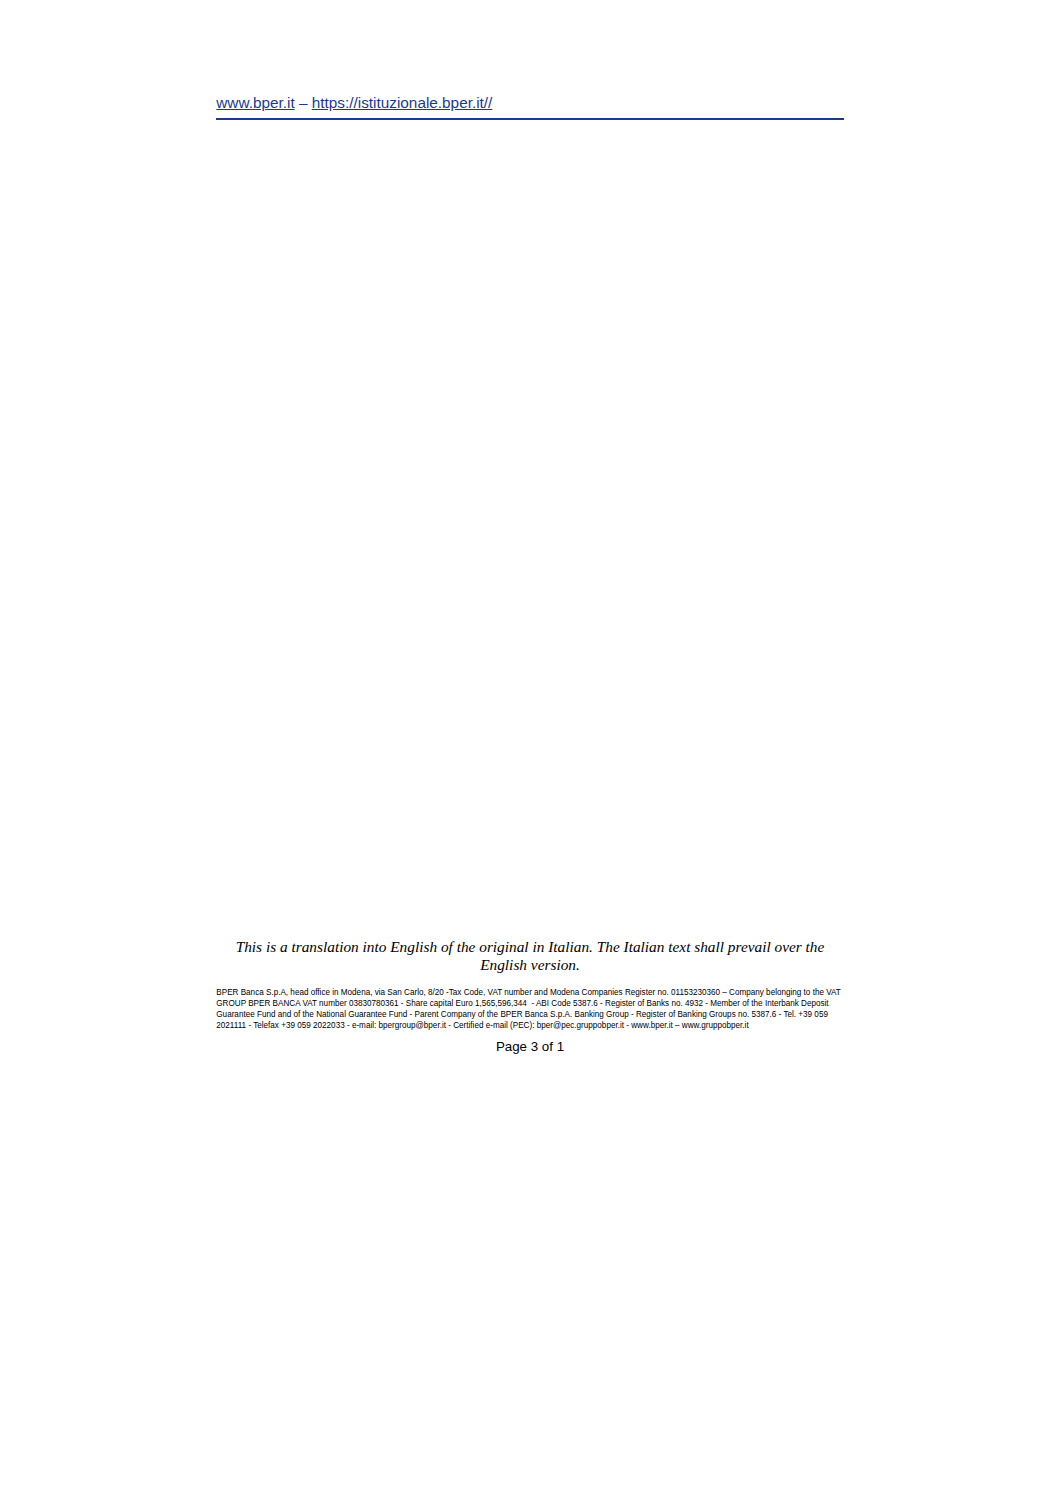www.bper.it – https://istituzionale.bper.it//
This is a translation into English of the original in Italian. The Italian text shall prevail over the English version.
BPER Banca S.p.A, head office in Modena, via San Carlo, 8/20 -Tax Code, VAT number and Modena Companies Register no. 01153230360 – Company belonging to the VAT GROUP BPER BANCA VAT number 03830780361 - Share capital Euro 1,565,596,344 - ABI Code 5387.6 - Register of Banks no. 4932 - Member of the Interbank Deposit Guarantee Fund and of the National Guarantee Fund - Parent Company of the BPER Banca S.p.A. Banking Group - Register of Banking Groups no. 5387.6 - Tel. +39 059 2021111 - Telefax +39 059 2022033 - e-mail: bpergroup@bper.it - Certified e-mail (PEC): bper@pec.gruppobper.it - www.bper.it – www.gruppobper.it
Page 3 of 1